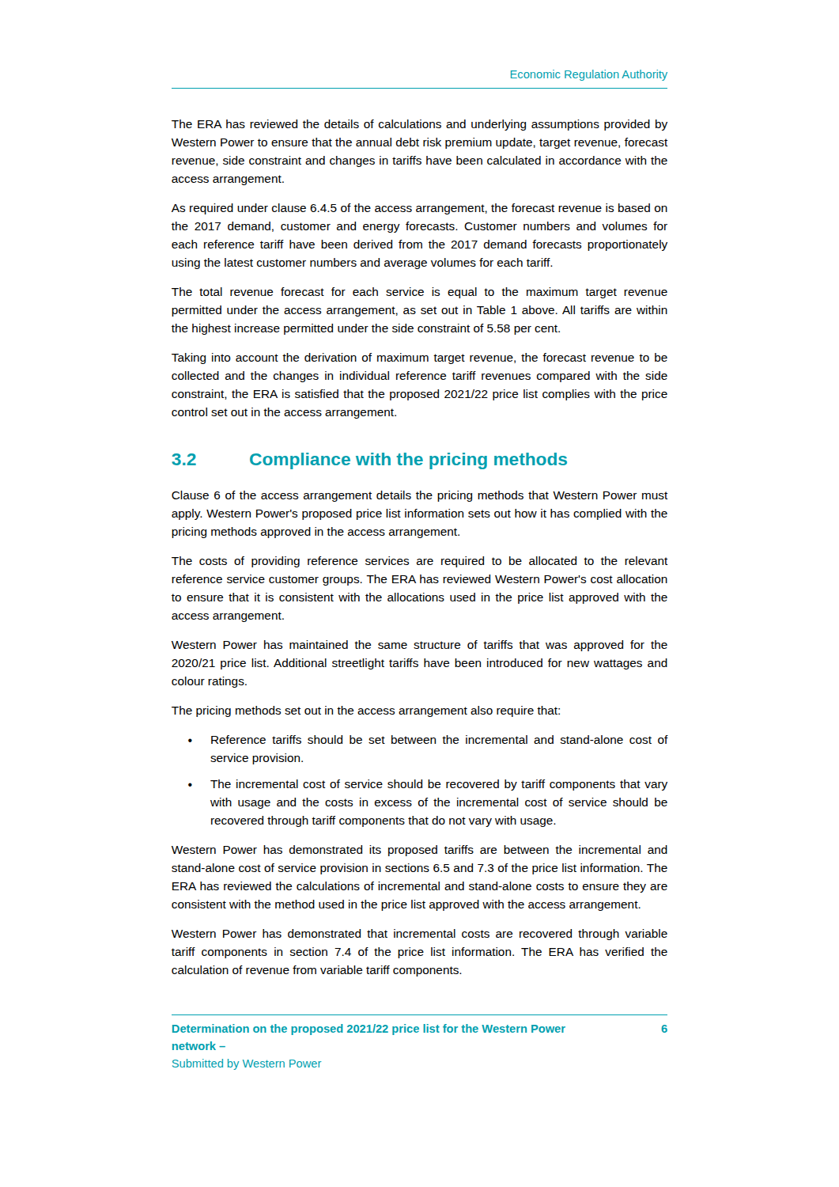Economic Regulation Authority
The ERA has reviewed the details of calculations and underlying assumptions provided by Western Power to ensure that the annual debt risk premium update, target revenue, forecast revenue, side constraint and changes in tariffs have been calculated in accordance with the access arrangement.
As required under clause 6.4.5 of the access arrangement, the forecast revenue is based on the 2017 demand, customer and energy forecasts. Customer numbers and volumes for each reference tariff have been derived from the 2017 demand forecasts proportionately using the latest customer numbers and average volumes for each tariff.
The total revenue forecast for each service is equal to the maximum target revenue permitted under the access arrangement, as set out in Table 1 above. All tariffs are within the highest increase permitted under the side constraint of 5.58 per cent.
Taking into account the derivation of maximum target revenue, the forecast revenue to be collected and the changes in individual reference tariff revenues compared with the side constraint, the ERA is satisfied that the proposed 2021/22 price list complies with the price control set out in the access arrangement.
3.2 Compliance with the pricing methods
Clause 6 of the access arrangement details the pricing methods that Western Power must apply. Western Power's proposed price list information sets out how it has complied with the pricing methods approved in the access arrangement.
The costs of providing reference services are required to be allocated to the relevant reference service customer groups. The ERA has reviewed Western Power's cost allocation to ensure that it is consistent with the allocations used in the price list approved with the access arrangement.
Western Power has maintained the same structure of tariffs that was approved for the 2020/21 price list. Additional streetlight tariffs have been introduced for new wattages and colour ratings.
The pricing methods set out in the access arrangement also require that:
Reference tariffs should be set between the incremental and stand-alone cost of service provision.
The incremental cost of service should be recovered by tariff components that vary with usage and the costs in excess of the incremental cost of service should be recovered through tariff components that do not vary with usage.
Western Power has demonstrated its proposed tariffs are between the incremental and stand-alone cost of service provision in sections 6.5 and 7.3 of the price list information. The ERA has reviewed the calculations of incremental and stand-alone costs to ensure they are consistent with the method used in the price list approved with the access arrangement.
Western Power has demonstrated that incremental costs are recovered through variable tariff components in section 7.4 of the price list information. The ERA has verified the calculation of revenue from variable tariff components.
Determination on the proposed 2021/22 price list for the Western Power network –
Submitted by Western Power
6